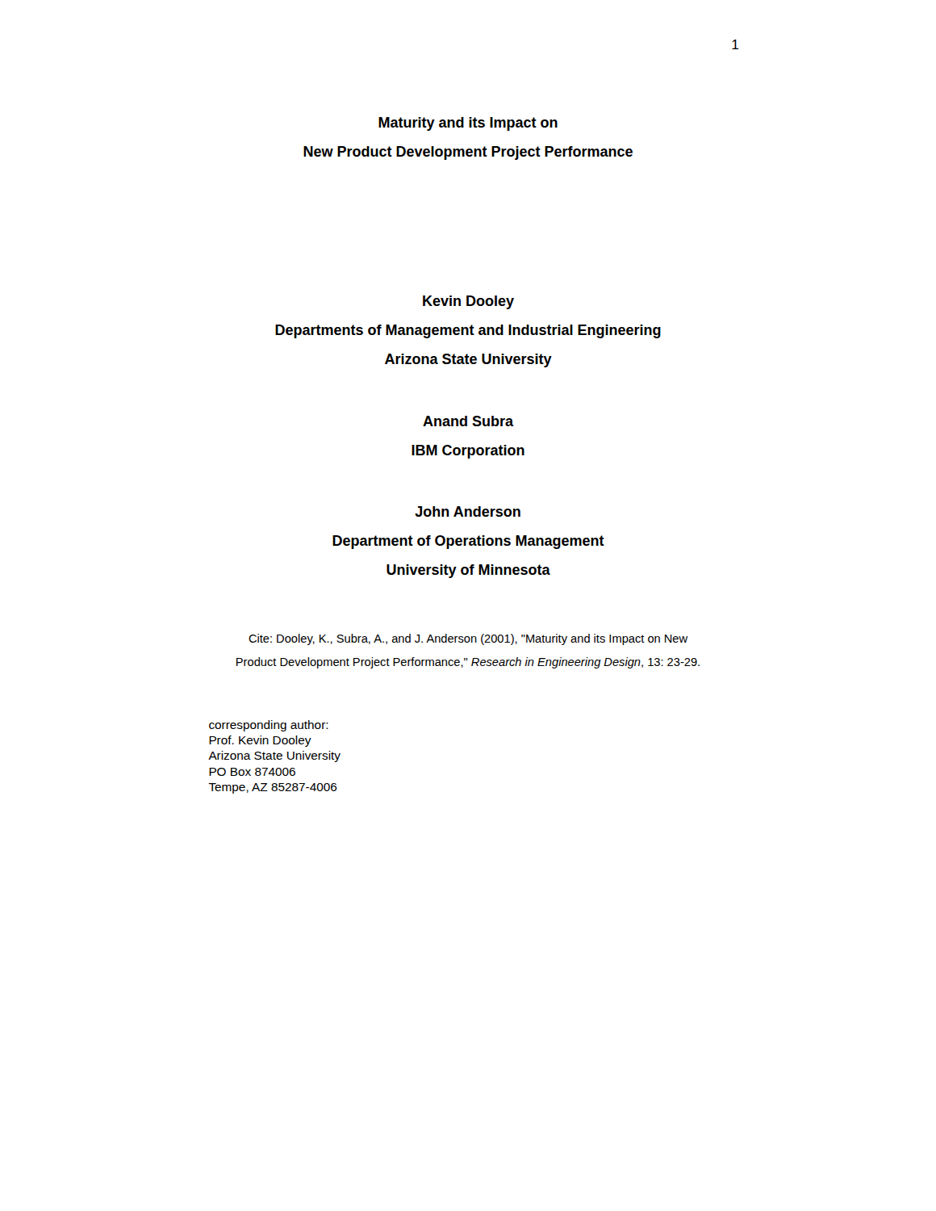1
Maturity and its Impact on
New Product Development Project Performance
Kevin Dooley
Departments of Management and Industrial Engineering
Arizona State University
Anand Subra
IBM Corporation
John Anderson
Department of Operations Management
University of Minnesota
Cite: Dooley, K., Subra, A., and J. Anderson (2001), "Maturity and its Impact on New Product Development Project Performance," Research in Engineering Design, 13: 23-29.
corresponding author:
Prof. Kevin Dooley
Arizona State University
PO Box 874006
Tempe, AZ 85287-4006